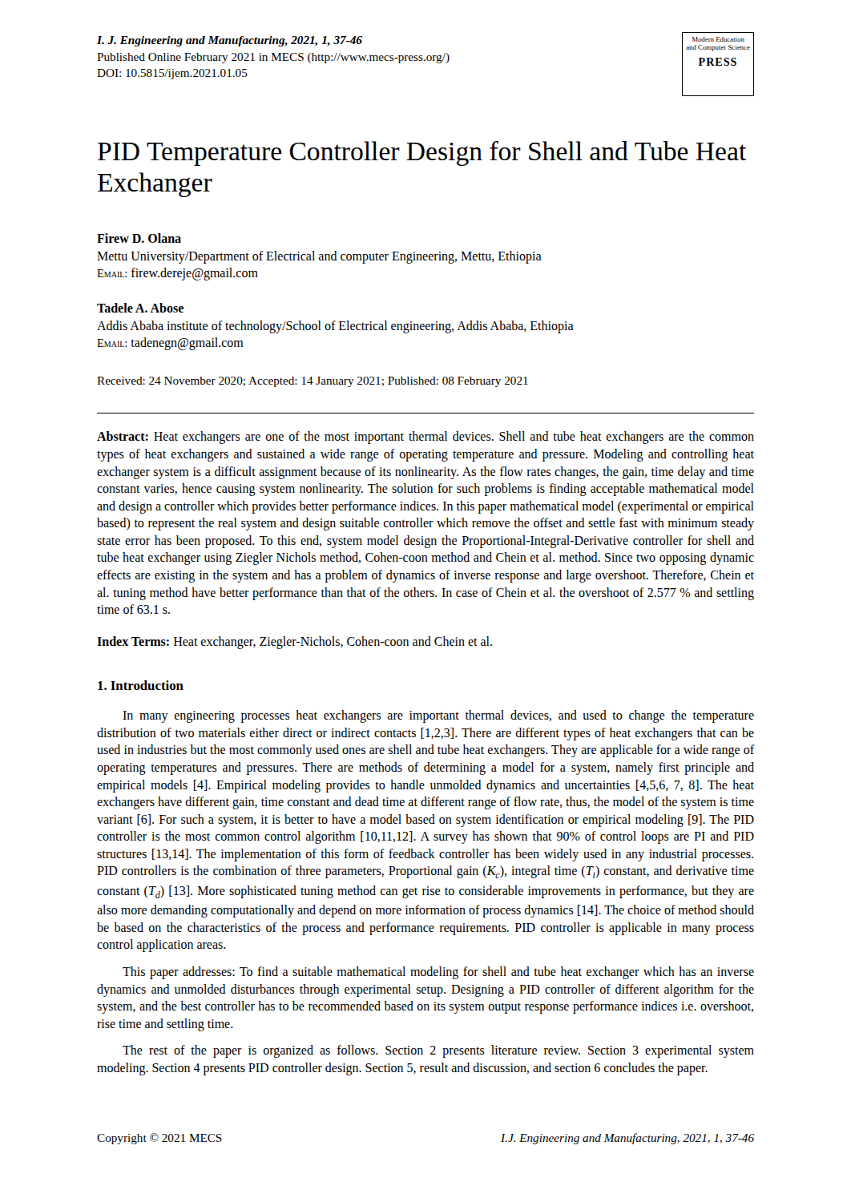I. J. Engineering and Manufacturing, 2021, 1, 37-46
Published Online February 2021 in MECS (http://www.mecs-press.org/)
DOI: 10.5815/ijem.2021.01.05
Modern Education
and Computer Science PRESS
PID Temperature Controller Design for Shell and Tube Heat Exchanger
Firew D. Olana
Mettu University/Department of Electrical and computer Engineering, Mettu, Ethiopia Email: firew.dereje@gmail.com
Tadele A. Abose
Addis Ababa institute of technology/School of Electrical engineering, Addis Ababa, Ethiopia Email: tadenegn@gmail.com
Received: 24 November 2020; Accepted: 14 January 2021; Published: 08 February 2021
Abstract: Heat exchangers are one of the most important thermal devices. Shell and tube heat exchangers are the common types of heat exchangers and sustained a wide range of operating temperature and pressure. Modeling and controlling heat exchanger system is a difficult assignment because of its nonlinearity. As the flow rates changes, the gain, time delay and time constant varies, hence causing system nonlinearity. The solution for such problems is finding acceptable mathematical model and design a controller which provides better performance indices. In this paper mathematical model (experimental or empirical based) to represent the real system and design suitable controller which remove the offset and settle fast with minimum steady state error has been proposed. To this end, system model design the Proportional-Integral-Derivative controller for shell and tube heat exchanger using Ziegler Nichols method, Cohen-coon method and Chein et al. method. Since two opposing dynamic effects are existing in the system and has a problem of dynamics of inverse response and large overshoot. Therefore, Chein et al. tuning method have better performance than that of the others. In case of Chein et al. the overshoot of 2.577 % and settling time of 63.1 s.
Index Terms: Heat exchanger, Ziegler-Nichols, Cohen-coon and Chein et al.
1. Introduction
In many engineering processes heat exchangers are important thermal devices, and used to change the temperature distribution of two materials either direct or indirect contacts [1,2,3]. There are different types of heat exchangers that can be used in industries but the most commonly used ones are shell and tube heat exchangers. They are applicable for a wide range of operating temperatures and pressures. There are methods of determining a model for a system, namely first principle and empirical models [4]. Empirical modeling provides to handle unmolded dynamics and uncertainties [4,5,6, 7, 8]. The heat exchangers have different gain, time constant and dead time at different range of flow rate, thus, the model of the system is time variant [6]. For such a system, it is better to have a model based on system identification or empirical modeling [9]. The PID controller is the most common control algorithm [10,11,12]. A survey has shown that 90% of control loops are PI and PID structures [13,14]. The implementation of this form of feedback controller has been widely used in any industrial processes. PID controllers is the combination of three parameters, Proportional gain (Kc), integral time (Ti) constant, and derivative time constant (Td) [13]. More sophisticated tuning method can get rise to considerable improvements in performance, but they are also more demanding computationally and depend on more information of process dynamics [14]. The choice of method should be based on the characteristics of the process and performance requirements. PID controller is applicable in many process control application areas.
This paper addresses: To find a suitable mathematical modeling for shell and tube heat exchanger which has an inverse dynamics and unmolded disturbances through experimental setup. Designing a PID controller of different algorithm for the system, and the best controller has to be recommended based on its system output response performance indices i.e. overshoot, rise time and settling time.
The rest of the paper is organized as follows. Section 2 presents literature review. Section 3 experimental system modeling. Section 4 presents PID controller design. Section 5, result and discussion, and section 6 concludes the paper.
Copyright © 2021 MECS
I.J. Engineering and Manufacturing, 2021, 1, 37-46